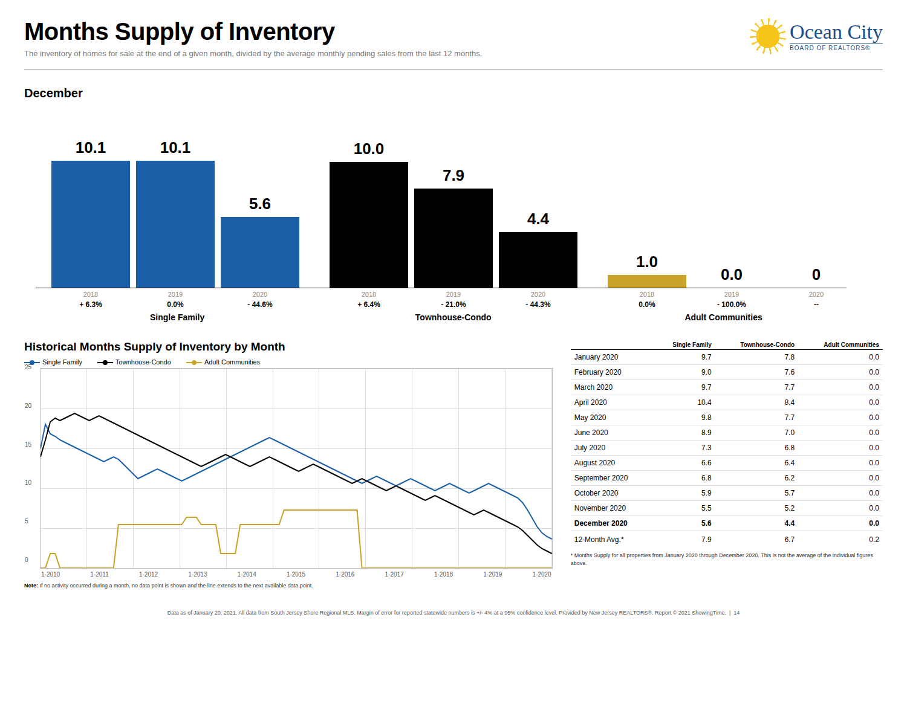Months Supply of Inventory
The inventory of homes for sale at the end of a given month, divided by the average monthly pending sales from the last 12 months.
Ocean City BOARD OF REALTORS®
December
10.1
10.1
5.6
10.0
7.9
4.4
1.0
0.0
0
2018
+ 6.3%
2019
0.0%
2020
- 44.6%
2018
+ 6.4%
2019
- 21.0%
2020
- 44.3%
2018
0.0%
2019
- 100.0%
2020
--
Single Family
Townhouse-Condo
Adult Communities
Historical Months Supply of Inventory by Month
Single Family Townhouse-Condo Adult Communities
2520151050
1-20101-20111-20121-20131-20141-20151-20161-20171-20181-20191-2020
Note: If no activity occurred during a month, no data point is shown and the line extends to the next available data point.
| | Single Family | Townhouse-Condo | Adult Communities |
| --- | --- | --- | --- |
| January 2020 | 9.7 | 7.8 | 0.0 |
| February 2020 | 9.0 | 7.6 | 0.0 |
| March 2020 | 9.7 | 7.7 | 0.0 |
| April 2020 | 10.4 | 8.4 | 0.0 |
| May 2020 | 9.8 | 7.7 | 0.0 |
| June 2020 | 8.9 | 7.0 | 0.0 |
| July 2020 | 7.3 | 6.8 | 0.0 |
| August 2020 | 6.6 | 6.4 | 0.0 |
| September 2020 | 6.8 | 6.2 | 0.0 |
| October 2020 | 5.9 | 5.7 | 0.0 |
| November 2020 | 5.5 | 5.2 | 0.0 |
| December 2020 | 5.6 | 4.4 | 0.0 |
| 12-Month Avg.* | 7.9 | 6.7 | 0.2 |
* Months Supply for all properties from January 2020 through December 2020. This is not the average of the individual figures above.
Data as of January 20, 2021. All data from South Jersey Shore Regional MLS. Margin of error for reported statewide numbers is +/- 4% at a 95% confidence level. Provided by New Jersey REALTORS®. Report © 2021 ShowingTime. | 14